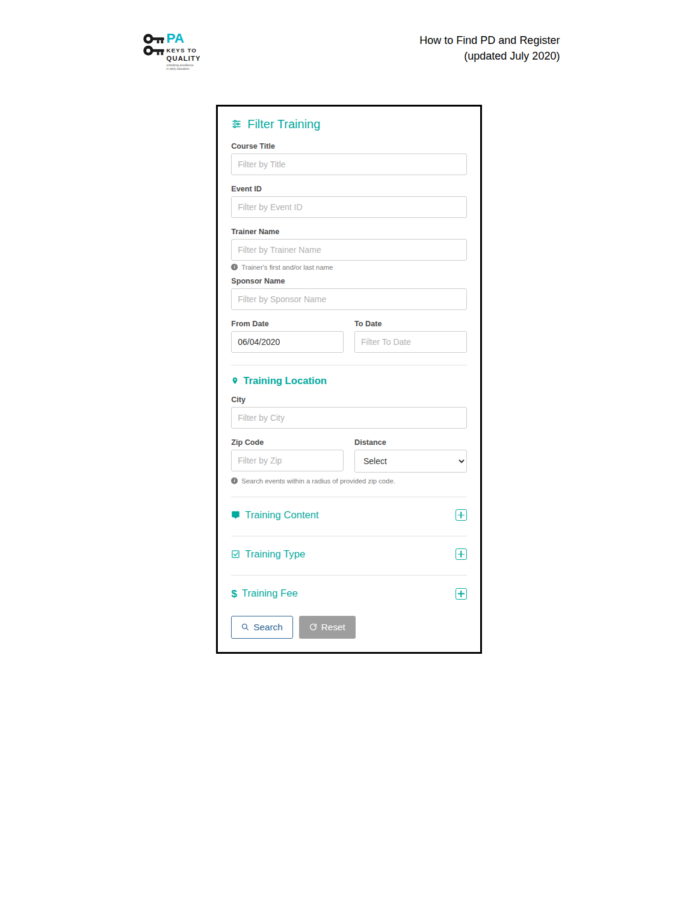PA KEYS TO QUALITY unlocking excellence in early education
How to Find PD and Register
(updated July 2020)
Filter Training
Course Title
Event ID
Trainer Name
i Trainer's first and/or last name
Sponsor Name
From Date
To Date
Training Location
City
Zip Code
Distance Select
i Search events within a radius of provided zip code.
Training Content
Training Type
$ Training Fee
Search Reset